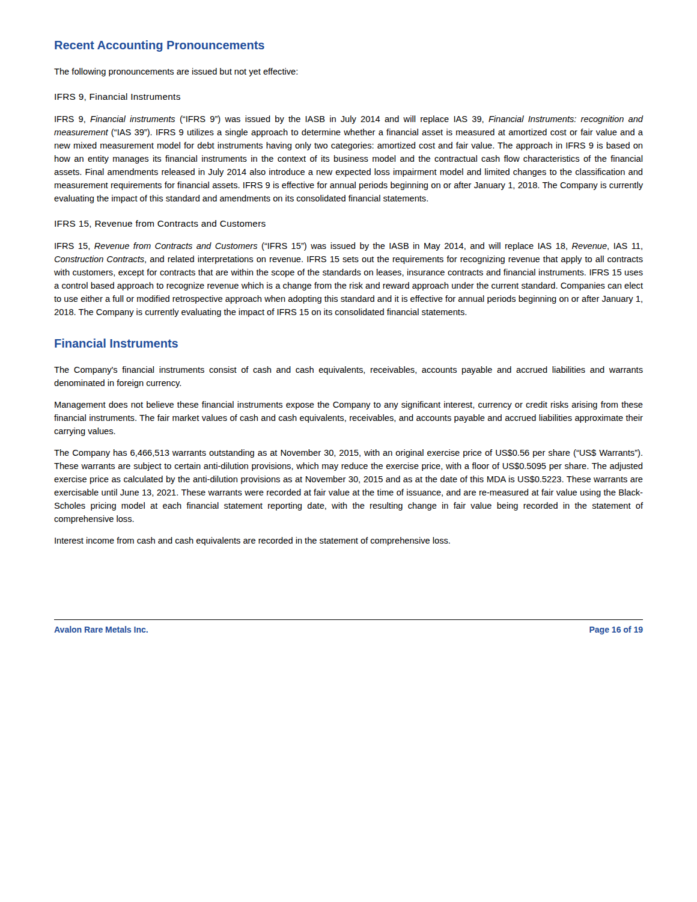Recent Accounting Pronouncements
The following pronouncements are issued but not yet effective:
IFRS 9, Financial Instruments
IFRS 9, Financial instruments (“IFRS 9”) was issued by the IASB in July 2014 and will replace IAS 39, Financial Instruments: recognition and measurement (“IAS 39”). IFRS 9 utilizes a single approach to determine whether a financial asset is measured at amortized cost or fair value and a new mixed measurement model for debt instruments having only two categories: amortized cost and fair value. The approach in IFRS 9 is based on how an entity manages its financial instruments in the context of its business model and the contractual cash flow characteristics of the financial assets. Final amendments released in July 2014 also introduce a new expected loss impairment model and limited changes to the classification and measurement requirements for financial assets. IFRS 9 is effective for annual periods beginning on or after January 1, 2018. The Company is currently evaluating the impact of this standard and amendments on its consolidated financial statements.
IFRS 15, Revenue from Contracts and Customers
IFRS 15, Revenue from Contracts and Customers (“IFRS 15”) was issued by the IASB in May 2014, and will replace IAS 18, Revenue, IAS 11, Construction Contracts, and related interpretations on revenue. IFRS 15 sets out the requirements for recognizing revenue that apply to all contracts with customers, except for contracts that are within the scope of the standards on leases, insurance contracts and financial instruments. IFRS 15 uses a control based approach to recognize revenue which is a change from the risk and reward approach under the current standard. Companies can elect to use either a full or modified retrospective approach when adopting this standard and it is effective for annual periods beginning on or after January 1, 2018. The Company is currently evaluating the impact of IFRS 15 on its consolidated financial statements.
Financial Instruments
The Company's financial instruments consist of cash and cash equivalents, receivables, accounts payable and accrued liabilities and warrants denominated in foreign currency.
Management does not believe these financial instruments expose the Company to any significant interest, currency or credit risks arising from these financial instruments. The fair market values of cash and cash equivalents, receivables, and accounts payable and accrued liabilities approximate their carrying values.
The Company has 6,466,513 warrants outstanding as at November 30, 2015, with an original exercise price of US$0.56 per share (“US$ Warrants”). These warrants are subject to certain anti-dilution provisions, which may reduce the exercise price, with a floor of US$0.5095 per share. The adjusted exercise price as calculated by the anti-dilution provisions as at November 30, 2015 and as at the date of this MDA is US$0.5223. These warrants are exercisable until June 13, 2021. These warrants were recorded at fair value at the time of issuance, and are re-measured at fair value using the Black-Scholes pricing model at each financial statement reporting date, with the resulting change in fair value being recorded in the statement of comprehensive loss.
Interest income from cash and cash equivalents are recorded in the statement of comprehensive loss.
Avalon Rare Metals Inc. Page 16 of 19